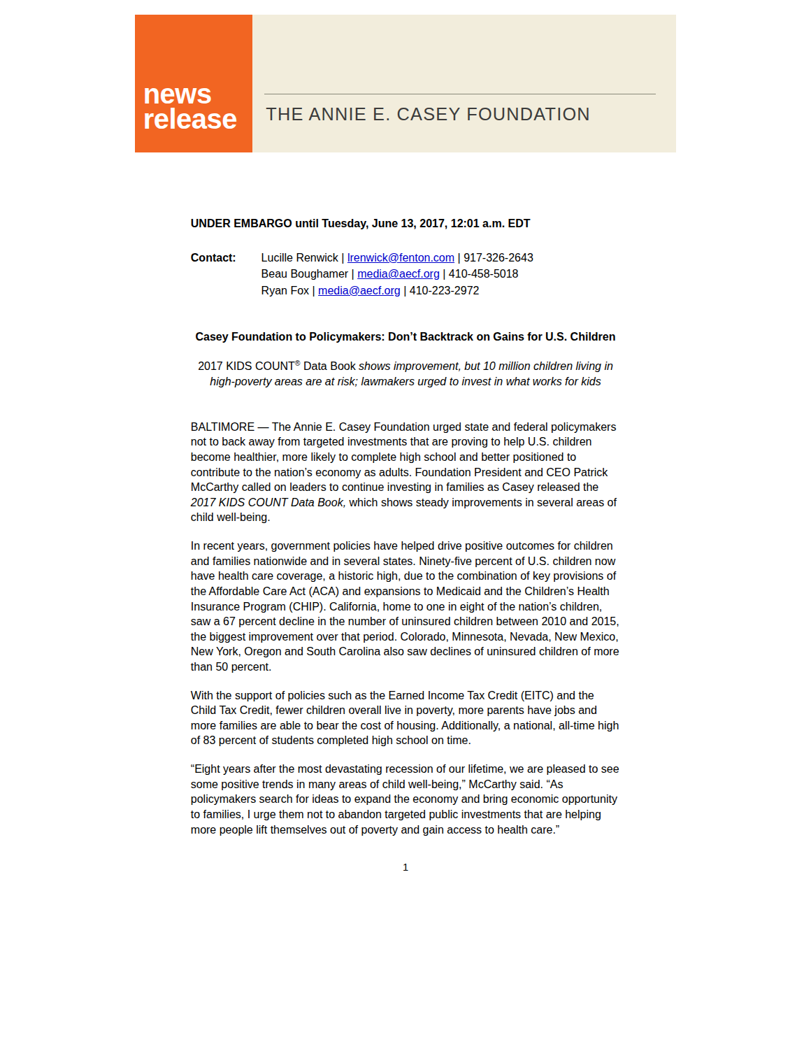news
release
THE ANNIE E. CASEY FOUNDATION
UNDER EMBARGO until Tuesday, June 13, 2017, 12:01 a.m. EDT
| Contact: | Lucille Renwick / lrenwick@fenton.com / 917-326-2643 |
| | Beau Boughamer / media@aecf.org / 410-458-5018 |
| | Ryan Fox / media@aecf.org / 410-223-2972 |
Casey Foundation to Policymakers: Don’t Backtrack on Gains for U.S. Children
2017 KIDS COUNT® Data Book shows improvement, but 10 million children living in high-poverty areas are at risk; lawmakers urged to invest in what works for kids
BALTIMORE — The Annie E. Casey Foundation urged state and federal policymakers not to back away from targeted investments that are proving to help U.S. children become healthier, more likely to complete high school and better positioned to contribute to the nation’s economy as adults. Foundation President and CEO Patrick McCarthy called on leaders to continue investing in families as Casey released the 2017 KIDS COUNT Data Book, which shows steady improvements in several areas of child well-being.
In recent years, government policies have helped drive positive outcomes for children and families nationwide and in several states. Ninety-five percent of U.S. children now have health care coverage, a historic high, due to the combination of key provisions of the Affordable Care Act (ACA) and expansions to Medicaid and the Children’s Health Insurance Program (CHIP). California, home to one in eight of the nation’s children, saw a 67 percent decline in the number of uninsured children between 2010 and 2015, the biggest improvement over that period. Colorado, Minnesota, Nevada, New Mexico, New York, Oregon and South Carolina also saw declines of uninsured children of more than 50 percent.
With the support of policies such as the Earned Income Tax Credit (EITC) and the Child Tax Credit, fewer children overall live in poverty, more parents have jobs and more families are able to bear the cost of housing. Additionally, a national, all-time high of 83 percent of students completed high school on time.
“Eight years after the most devastating recession of our lifetime, we are pleased to see some positive trends in many areas of child well-being,” McCarthy said. “As policymakers search for ideas to expand the economy and bring economic opportunity to families, I urge them not to abandon targeted public investments that are helping more people lift themselves out of poverty and gain access to health care.”
1